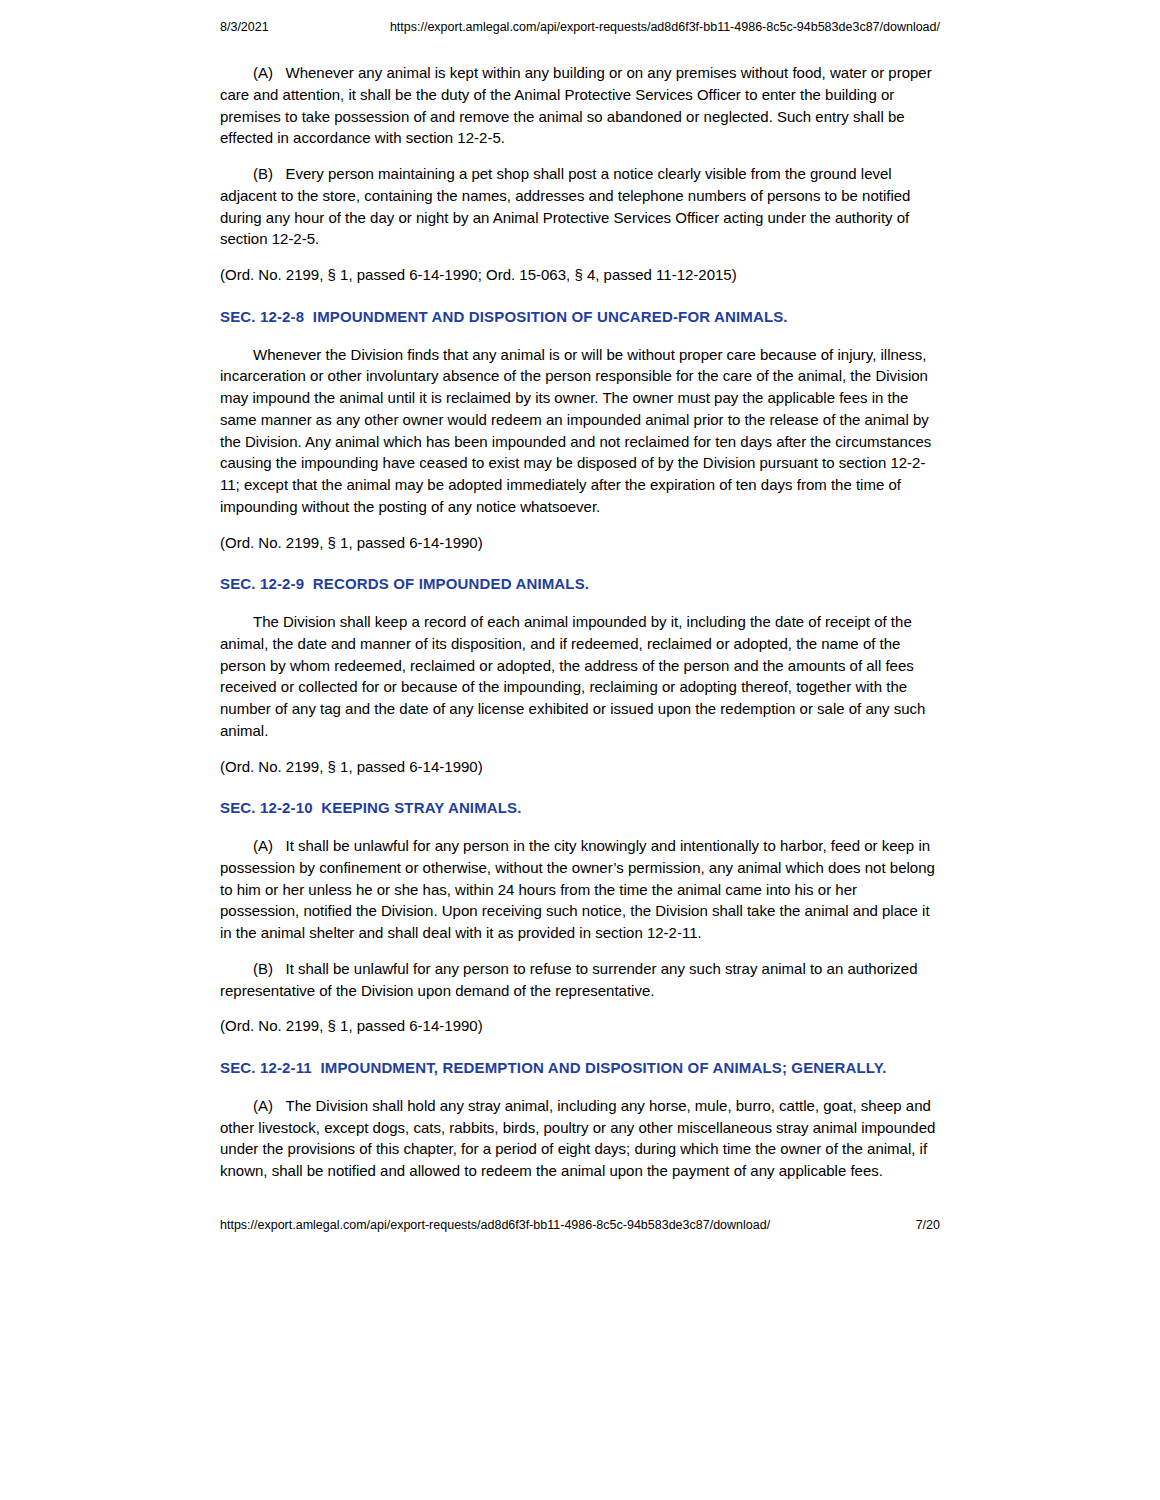8/3/2021
https://export.amlegal.com/api/export-requests/ad8d6f3f-bb11-4986-8c5c-94b583de3c87/download/
(A) Whenever any animal is kept within any building or on any premises without food, water or proper care and attention, it shall be the duty of the Animal Protective Services Officer to enter the building or premises to take possession of and remove the animal so abandoned or neglected. Such entry shall be effected in accordance with section 12-2-5.
(B) Every person maintaining a pet shop shall post a notice clearly visible from the ground level adjacent to the store, containing the names, addresses and telephone numbers of persons to be notified during any hour of the day or night by an Animal Protective Services Officer acting under the authority of section 12-2-5.
(Ord. No. 2199, § 1, passed 6-14-1990; Ord. 15-063, § 4, passed 11-12-2015)
SEC. 12-2-8 IMPOUNDMENT AND DISPOSITION OF UNCARED-FOR ANIMALS.
Whenever the Division finds that any animal is or will be without proper care because of injury, illness, incarceration or other involuntary absence of the person responsible for the care of the animal, the Division may impound the animal until it is reclaimed by its owner. The owner must pay the applicable fees in the same manner as any other owner would redeem an impounded animal prior to the release of the animal by the Division. Any animal which has been impounded and not reclaimed for ten days after the circumstances causing the impounding have ceased to exist may be disposed of by the Division pursuant to section 12-2-11; except that the animal may be adopted immediately after the expiration of ten days from the time of impounding without the posting of any notice whatsoever.
(Ord. No. 2199, § 1, passed 6-14-1990)
SEC. 12-2-9 RECORDS OF IMPOUNDED ANIMALS.
The Division shall keep a record of each animal impounded by it, including the date of receipt of the animal, the date and manner of its disposition, and if redeemed, reclaimed or adopted, the name of the person by whom redeemed, reclaimed or adopted, the address of the person and the amounts of all fees received or collected for or because of the impounding, reclaiming or adopting thereof, together with the number of any tag and the date of any license exhibited or issued upon the redemption or sale of any such animal.
(Ord. No. 2199, § 1, passed 6-14-1990)
SEC. 12-2-10 KEEPING STRAY ANIMALS.
(A) It shall be unlawful for any person in the city knowingly and intentionally to harbor, feed or keep in possession by confinement or otherwise, without the owner’s permission, any animal which does not belong to him or her unless he or she has, within 24 hours from the time the animal came into his or her possession, notified the Division. Upon receiving such notice, the Division shall take the animal and place it in the animal shelter and shall deal with it as provided in section 12-2-11.
(B) It shall be unlawful for any person to refuse to surrender any such stray animal to an authorized representative of the Division upon demand of the representative.
(Ord. No. 2199, § 1, passed 6-14-1990)
SEC. 12-2-11 IMPOUNDMENT, REDEMPTION AND DISPOSITION OF ANIMALS; GENERALLY.
(A) The Division shall hold any stray animal, including any horse, mule, burro, cattle, goat, sheep and other livestock, except dogs, cats, rabbits, birds, poultry or any other miscellaneous stray animal impounded under the provisions of this chapter, for a period of eight days; during which time the owner of the animal, if known, shall be notified and allowed to redeem the animal upon the payment of any applicable fees.
https://export.amlegal.com/api/export-requests/ad8d6f3f-bb11-4986-8c5c-94b583de3c87/download/
7/20